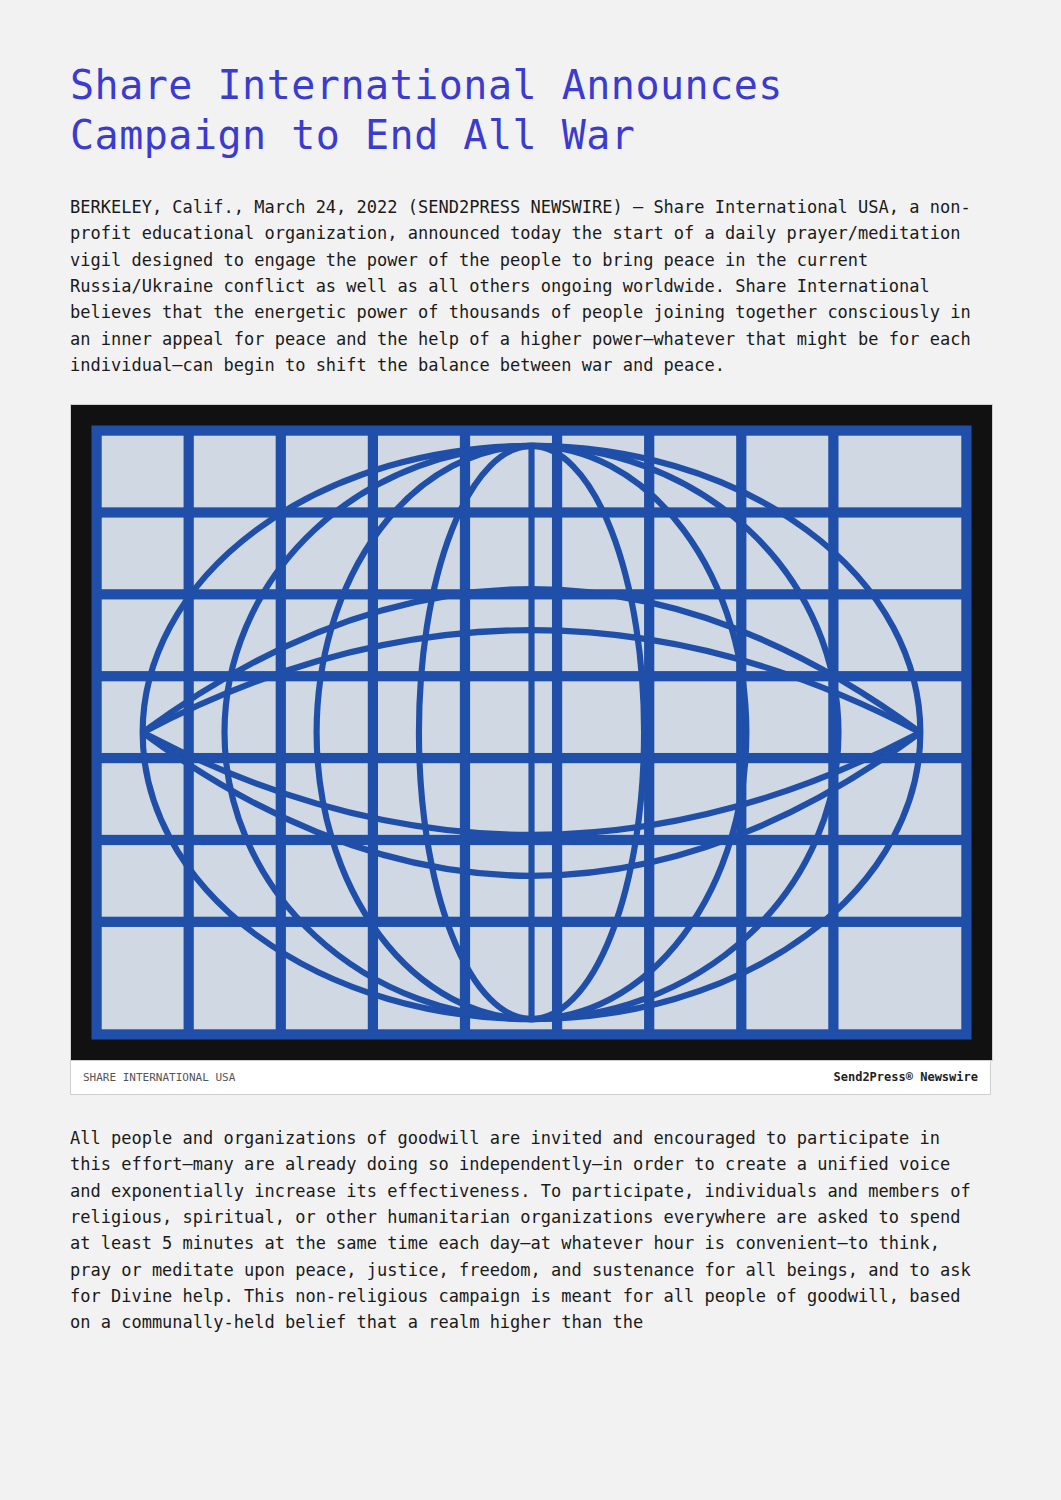Share International Announces Campaign to End All War
BERKELEY, Calif., March 24, 2022 (SEND2PRESS NEWSWIRE) — Share International USA, a non-profit educational organization, announced today the start of a daily prayer/meditation vigil designed to engage the power of the people to bring peace in the current Russia/Ukraine conflict as well as all others ongoing worldwide. Share International believes that the energetic power of thousands of people joining together consciously in an inner appeal for peace and the help of a higher power—whatever that might be for each individual—can begin to shift the balance between war and peace.
SHARE INTERNATIONAL USA Send2Press® Newswire
All people and organizations of goodwill are invited and encouraged to participate in this effort—many are already doing so independently—in order to create a unified voice and exponentially increase its effectiveness. To participate, individuals and members of religious, spiritual, or other humanitarian organizations everywhere are asked to spend at least 5 minutes at the same time each day—at whatever hour is convenient—to think, pray or meditate upon peace, justice, freedom, and sustenance for all beings, and to ask for Divine help. This non-religious campaign is meant for all people of goodwill, based on a communally-held belief that a realm higher than the